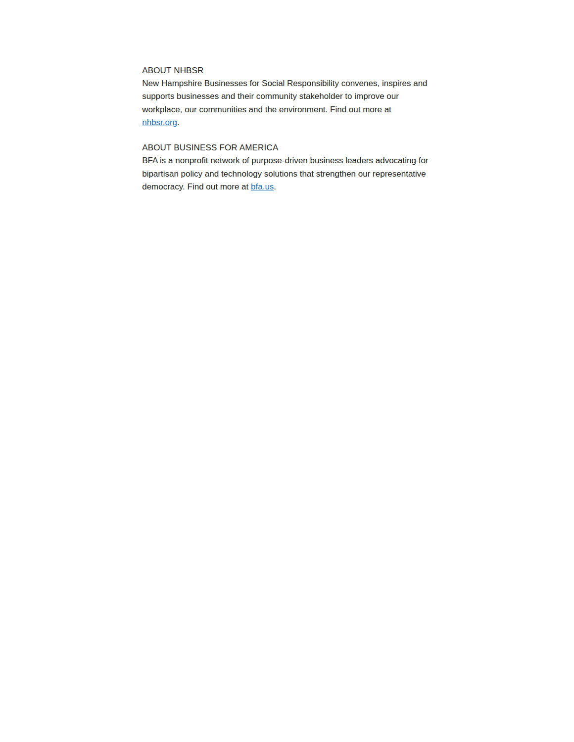ABOUT NHBSR
New Hampshire Businesses for Social Responsibility convenes, inspires and supports businesses and their community stakeholder to improve our workplace, our communities and the environment. Find out more at nhbsr.org.
ABOUT BUSINESS FOR AMERICA
BFA is a nonprofit network of purpose-driven business leaders advocating for bipartisan policy and technology solutions that strengthen our representative democracy. Find out more at bfa.us.